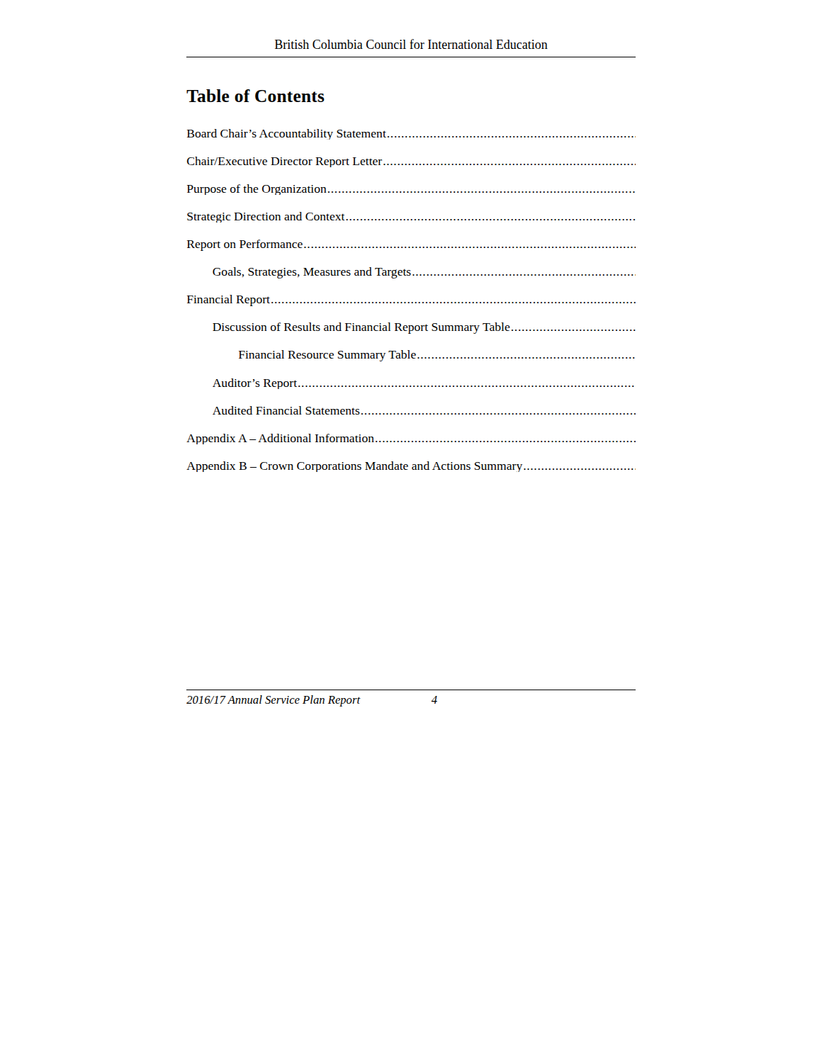British Columbia Council for International Education
Table of Contents
Board Chair’s Accountability Statement................................................................................................. 3
Chair/Executive Director Report Letter..................................................................................................... 5
Purpose of the Organization................................................................................................................. 6
Strategic Direction and Context............................................................................................................. 6
Report on Performance............................................................................................................................. 7
Goals, Strategies, Measures and Targets............................................................................................. 8
Financial Report..................................................................................................................................... 12
Discussion of Results and Financial Report Summary Table............................................................ 12
Financial Resource Summary Table............................................................................................ 13
Auditor’s Report................................................................................................................................. 14
Audited Financial Statements............................................................................................................. 14
Appendix A – Additional Information.................................................................................................... 32
Appendix B – Crown Corporations Mandate and Actions Summary..................................................... 33
2016/17 Annual Service Plan Report 4